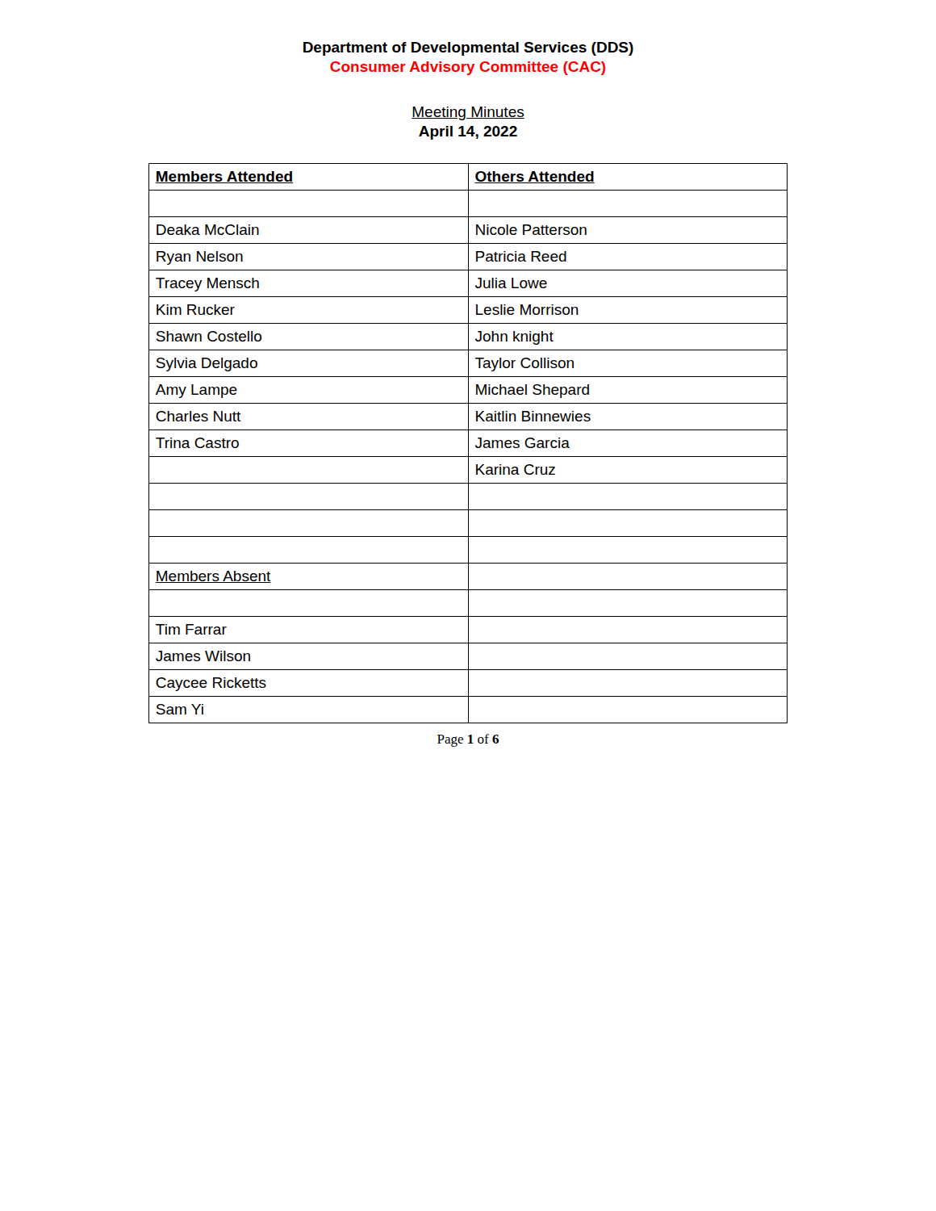Department of Developmental Services (DDS)
Consumer Advisory Committee (CAC)
Meeting Minutes
April 14, 2022
| Members Attended | Others Attended |
| --- | --- |
| Deaka McClain | Nicole Patterson |
| Ryan Nelson | Patricia Reed |
| Tracey Mensch | Julia Lowe |
| Kim Rucker | Leslie Morrison |
| Shawn Costello | John knight |
| Sylvia Delgado | Taylor Collison |
| Amy Lampe | Michael Shepard |
| Charles Nutt | Kaitlin Binnewies |
| Trina Castro | James Garcia |
| | Karina Cruz |
| Members Absent | |
| Tim Farrar | |
| James Wilson | |
| Caycee Ricketts | |
| Sam Yi | |
Page 1 of 6